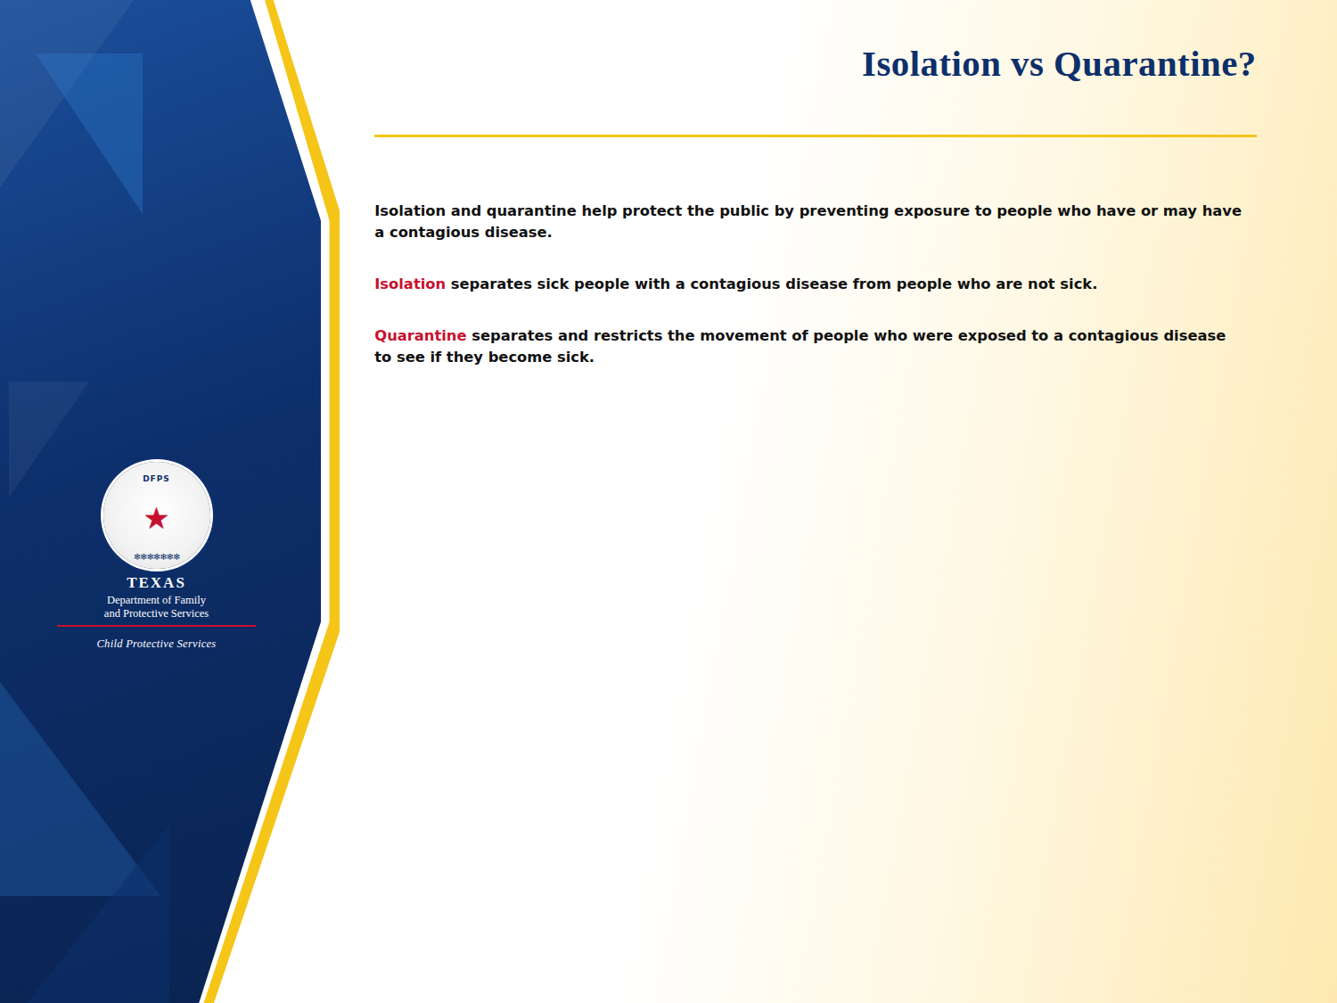DFPS ★ ❄❄❄❄❄❄❄
TEXAS
Department of Family
and Protective Services
Child Protective Services
Isolation vs Quarantine?
Isolation and quarantine help protect the public by preventing exposure to people who have or may have a contagious disease.
Isolation separates sick people with a contagious disease from people who are not sick.
Quarantine separates and restricts the movement of people who were exposed to a contagious disease to see if they become sick.